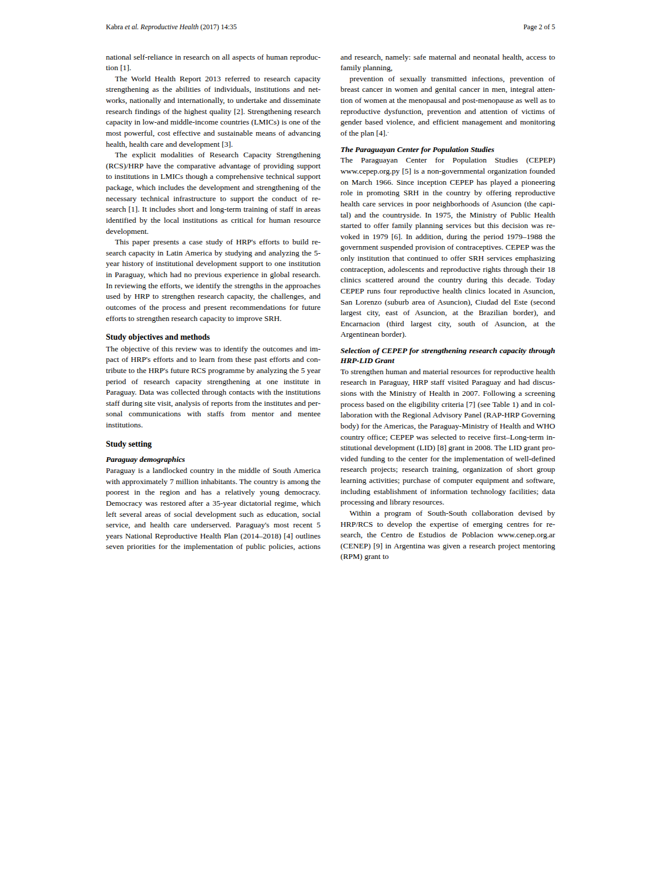Kabra et al. Reproductive Health (2017) 14:35
Page 2 of 5
national self-reliance in research on all aspects of human reproduction [1].
The World Health Report 2013 referred to research capacity strengthening as the abilities of individuals, institutions and networks, nationally and internationally, to undertake and disseminate research findings of the highest quality [2]. Strengthening research capacity in low-and middle-income countries (LMICs) is one of the most powerful, cost effective and sustainable means of advancing health, health care and development [3].
The explicit modalities of Research Capacity Strengthening (RCS)/HRP have the comparative advantage of providing support to institutions in LMICs though a comprehensive technical support package, which includes the development and strengthening of the necessary technical infrastructure to support the conduct of research [1]. It includes short and long-term training of staff in areas identified by the local institutions as critical for human resource development.
This paper presents a case study of HRP's efforts to build research capacity in Latin America by studying and analyzing the 5-year history of institutional development support to one institution in Paraguay, which had no previous experience in global research. In reviewing the efforts, we identify the strengths in the approaches used by HRP to strengthen research capacity, the challenges, and outcomes of the process and present recommendations for future efforts to strengthen research capacity to improve SRH.
Study objectives and methods
The objective of this review was to identify the outcomes and impact of HRP's efforts and to learn from these past efforts and contribute to the HRP's future RCS programme by analyzing the 5 year period of research capacity strengthening at one institute in Paraguay. Data was collected through contacts with the institutions staff during site visit, analysis of reports from the institutes and personal communications with staffs from mentor and mentee institutions.
Study setting
Paraguay demographics
Paraguay is a landlocked country in the middle of South America with approximately 7 million inhabitants. The country is among the poorest in the region and has a relatively young democracy. Democracy was restored after a 35-year dictatorial regime, which left several areas of social development such as education, social service, and health care underserved. Paraguay's most recent 5 years National Reproductive Health Plan (2014–2018) [4] outlines seven priorities for the implementation of public policies, actions and research, namely: safe maternal and neonatal health, access to family planning,
prevention of sexually transmitted infections, prevention of breast cancer in women and genital cancer in men, integral attention of women at the menopausal and post-menopause as well as to reproductive dysfunction, prevention and attention of victims of gender based violence, and efficient management and monitoring of the plan [4]..
The Paraguayan Center for Population Studies
The Paraguayan Center for Population Studies (CEPEP) www.cepep.org.py [5] is a non-governmental organization founded on March 1966. Since inception CEPEP has played a pioneering role in promoting SRH in the country by offering reproductive health care services in poor neighborhoods of Asuncion (the capital) and the countryside. In 1975, the Ministry of Public Health started to offer family planning services but this decision was revoked in 1979 [6]. In addition, during the period 1979–1988 the government suspended provision of contraceptives. CEPEP was the only institution that continued to offer SRH services emphasizing contraception, adolescents and reproductive rights through their 18 clinics scattered around the country during this decade. Today CEPEP runs four reproductive health clinics located in Asuncion, San Lorenzo (suburb area of Asuncion), Ciudad del Este (second largest city, east of Asuncion, at the Brazilian border), and Encarnacion (third largest city, south of Asuncion, at the Argentinean border).
Selection of CEPEP for strengthening research capacity through HRP-LID Grant
To strengthen human and material resources for reproductive health research in Paraguay, HRP staff visited Paraguay and had discussions with the Ministry of Health in 2007. Following a screening process based on the eligibility criteria [7] (see Table 1) and in collaboration with the Regional Advisory Panel (RAP-HRP Governing body) for the Americas, the Paraguay-Ministry of Health and WHO country office; CEPEP was selected to receive first–Long-term institutional development (LID) [8] grant in 2008. The LID grant provided funding to the center for the implementation of well-defined research projects; research training, organization of short group learning activities; purchase of computer equipment and software, including establishment of information technology facilities; data processing and library resources.
Within a program of South-South collaboration devised by HRP/RCS to develop the expertise of emerging centres for research, the Centro de Estudios de Poblacion www.cenep.org.ar (CENEP) [9] in Argentina was given a research project mentoring (RPM) grant to